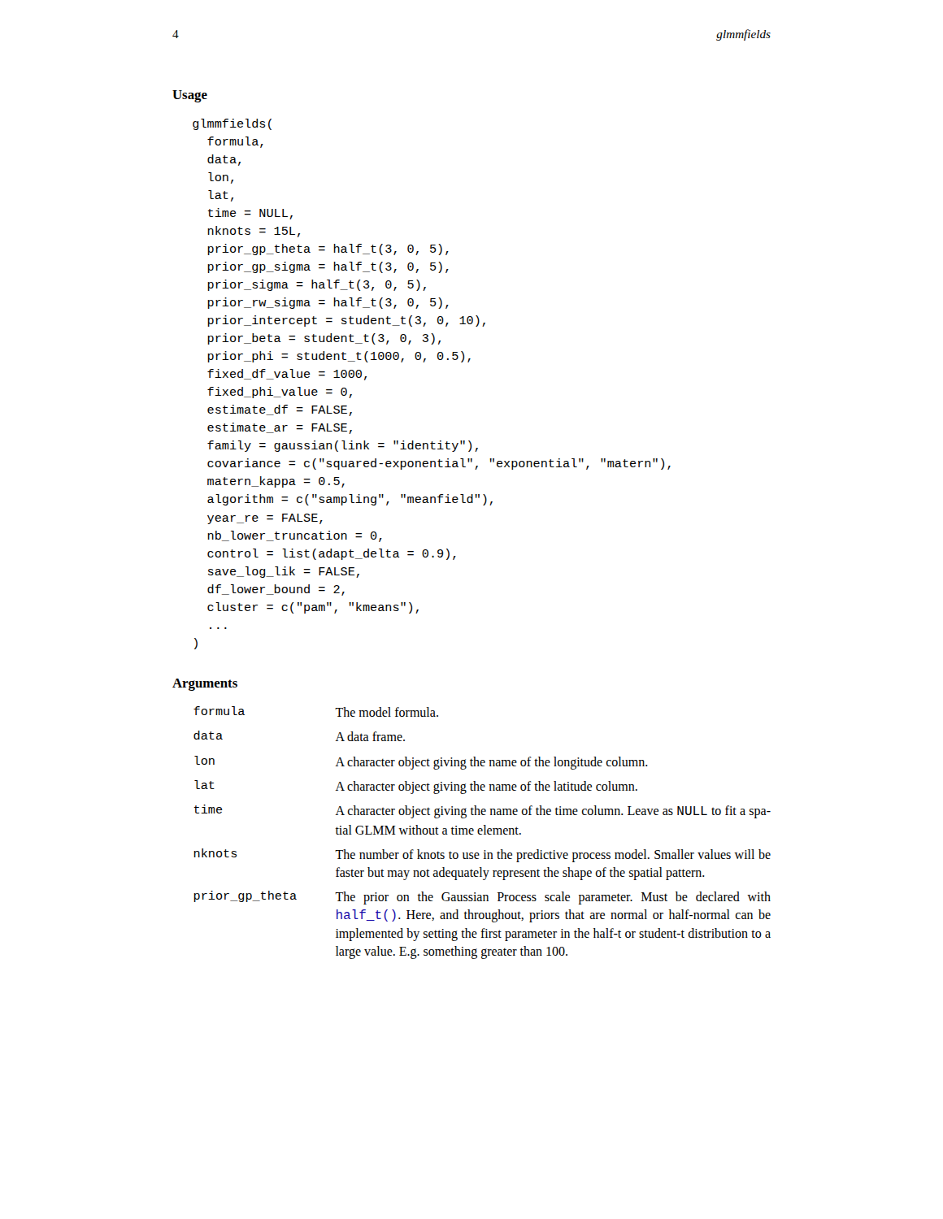4 glmmfields
Usage
glmmfields(
  formula,
  data,
  lon,
  lat,
  time = NULL,
  nknots = 15L,
  prior_gp_theta = half_t(3, 0, 5),
  prior_gp_sigma = half_t(3, 0, 5),
  prior_sigma = half_t(3, 0, 5),
  prior_rw_sigma = half_t(3, 0, 5),
  prior_intercept = student_t(3, 0, 10),
  prior_beta = student_t(3, 0, 3),
  prior_phi = student_t(1000, 0, 0.5),
  fixed_df_value = 1000,
  fixed_phi_value = 0,
  estimate_df = FALSE,
  estimate_ar = FALSE,
  family = gaussian(link = "identity"),
  covariance = c("squared-exponential", "exponential", "matern"),
  matern_kappa = 0.5,
  algorithm = c("sampling", "meanfield"),
  year_re = FALSE,
  nb_lower_truncation = 0,
  control = list(adapt_delta = 0.9),
  save_log_lik = FALSE,
  df_lower_bound = 2,
  cluster = c("pam", "kmeans"),
  ...
)
Arguments
formula
The model formula.
data
A data frame.
lon
A character object giving the name of the longitude column.
lat
A character object giving the name of the latitude column.
time
A character object giving the name of the time column. Leave as NULL to fit a spatial GLMM without a time element.
nknots
The number of knots to use in the predictive process model. Smaller values will be faster but may not adequately represent the shape of the spatial pattern.
prior_gp_theta
The prior on the Gaussian Process scale parameter. Must be declared with half_t(). Here, and throughout, priors that are normal or half-normal can be implemented by setting the first parameter in the half-t or student-t distribution to a large value. E.g. something greater than 100.